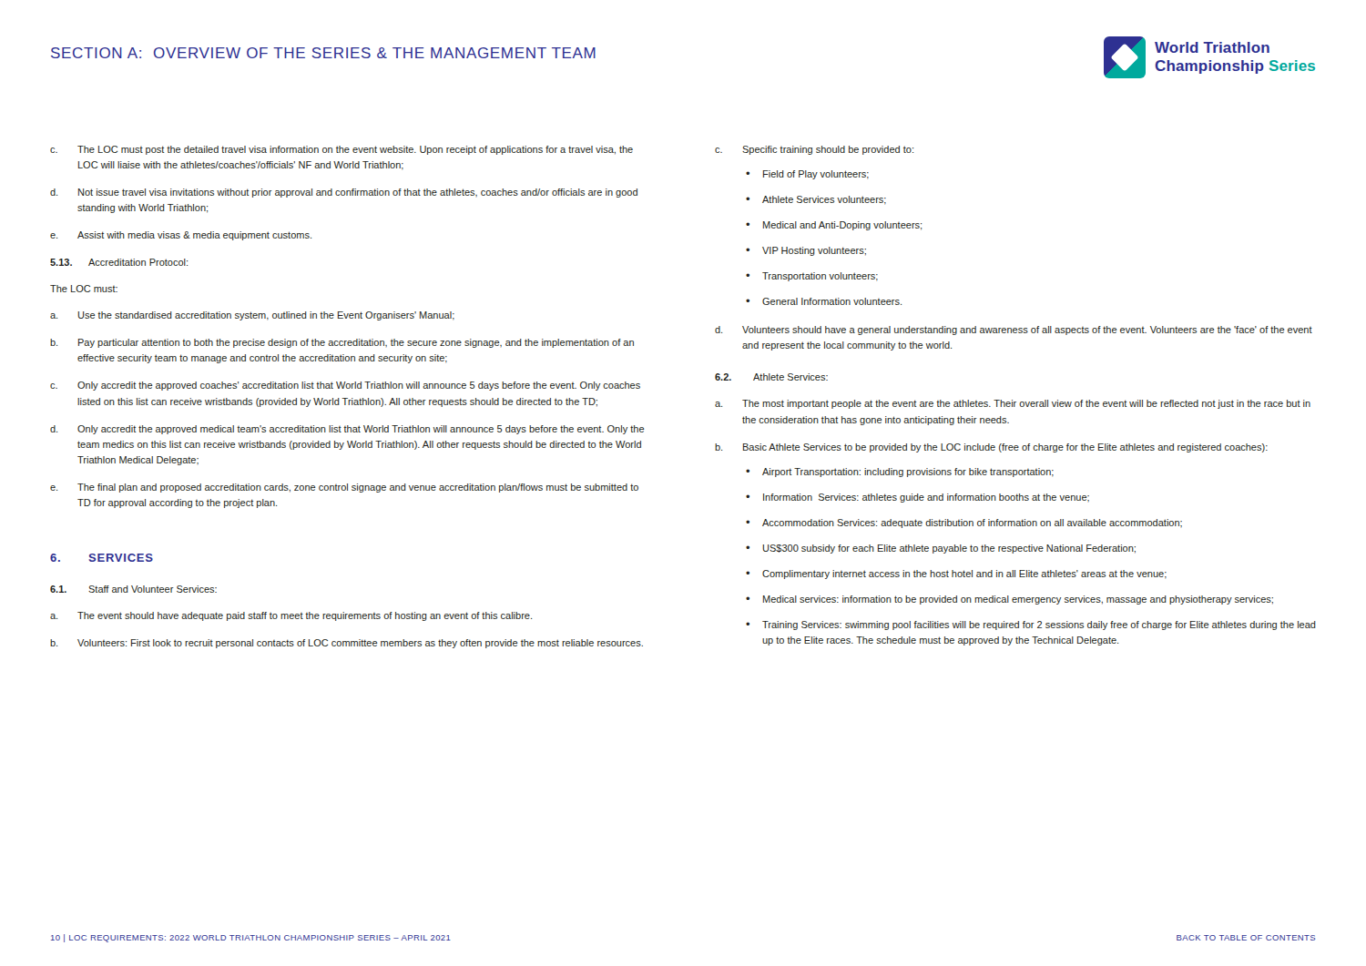Section A: Overview of the Series & the Management Team
World Triathlon
Championship Series
c. The LOC must post the detailed travel visa information on the event website. Upon receipt of applications for a travel visa, the LOC will liaise with the athletes/coaches'/officials' NF and World Triathlon;
d. Not issue travel visa invitations without prior approval and confirmation of that the athletes, coaches and/or officials are in good standing with World Triathlon;
e. Assist with media visas & media equipment customs.
5.13. Accreditation Protocol:
The LOC must:
a. Use the standardised accreditation system, outlined in the Event Organisers' Manual;
b. Pay particular attention to both the precise design of the accreditation, the secure zone signage, and the implementation of an effective security team to manage and control the accreditation and security on site;
c. Only accredit the approved coaches' accreditation list that World Triathlon will announce 5 days before the event. Only coaches listed on this list can receive wristbands (provided by World Triathlon). All other requests should be directed to the TD;
d. Only accredit the approved medical team's accreditation list that World Triathlon will announce 5 days before the event. Only the team medics on this list can receive wristbands (provided by World Triathlon). All other requests should be directed to the World Triathlon Medical Delegate;
e. The final plan and proposed accreditation cards, zone control signage and venue accreditation plan/flows must be submitted to TD for approval according to the project plan.
6. SERVICES
6.1. Staff and Volunteer Services:
a. The event should have adequate paid staff to meet the requirements of hosting an event of this calibre.
b. Volunteers: First look to recruit personal contacts of LOC committee members as they often provide the most reliable resources.
c. Specific training should be provided to:
Field of Play volunteers;
Athlete Services volunteers;
Medical and Anti-Doping volunteers;
VIP Hosting volunteers;
Transportation volunteers;
General Information volunteers.
d. Volunteers should have a general understanding and awareness of all aspects of the event. Volunteers are the 'face' of the event and represent the local community to the world.
6.2. Athlete Services:
a. The most important people at the event are the athletes. Their overall view of the event will be reflected not just in the race but in the consideration that has gone into anticipating their needs.
b. Basic Athlete Services to be provided by the LOC include (free of charge for the Elite athletes and registered coaches):
Airport Transportation: including provisions for bike transportation;
Information Services: athletes guide and information booths at the venue;
Accommodation Services: adequate distribution of information on all available accommodation;
US$300 subsidy for each Elite athlete payable to the respective National Federation;
Complimentary internet access in the host hotel and in all Elite athletes' areas at the venue;
Medical services: information to be provided on medical emergency services, massage and physiotherapy services;
Training Services: swimming pool facilities will be required for 2 sessions daily free of charge for Elite athletes during the lead up to the Elite races. The schedule must be approved by the Technical Delegate.
10 | LOC Requirements: 2022 World Triathlon Championship Series – April 2021
Back to Table of Contents